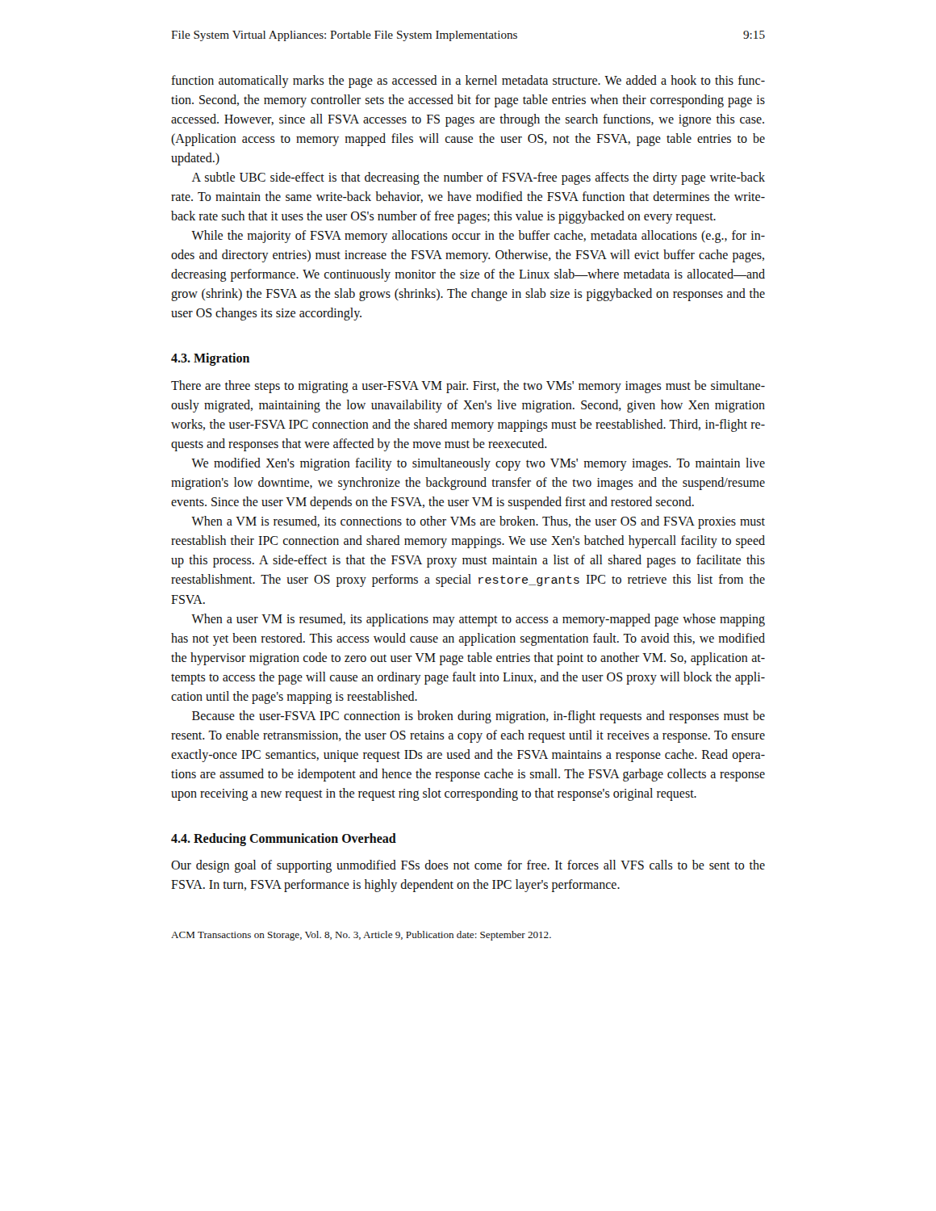File System Virtual Appliances: Portable File System Implementations 9:15
function automatically marks the page as accessed in a kernel metadata structure. We added a hook to this function. Second, the memory controller sets the accessed bit for page table entries when their corresponding page is accessed. However, since all FSVA accesses to FS pages are through the search functions, we ignore this case. (Application access to memory mapped files will cause the user OS, not the FSVA, page table entries to be updated.)
A subtle UBC side-effect is that decreasing the number of FSVA-free pages affects the dirty page write-back rate. To maintain the same write-back behavior, we have modified the FSVA function that determines the write-back rate such that it uses the user OS's number of free pages; this value is piggybacked on every request.
While the majority of FSVA memory allocations occur in the buffer cache, metadata allocations (e.g., for inodes and directory entries) must increase the FSVA memory. Otherwise, the FSVA will evict buffer cache pages, decreasing performance. We continuously monitor the size of the Linux slab—where metadata is allocated—and grow (shrink) the FSVA as the slab grows (shrinks). The change in slab size is piggybacked on responses and the user OS changes its size accordingly.
4.3. Migration
There are three steps to migrating a user-FSVA VM pair. First, the two VMs' memory images must be simultaneously migrated, maintaining the low unavailability of Xen's live migration. Second, given how Xen migration works, the user-FSVA IPC connection and the shared memory mappings must be reestablished. Third, in-flight requests and responses that were affected by the move must be reexecuted.
We modified Xen's migration facility to simultaneously copy two VMs' memory images. To maintain live migration's low downtime, we synchronize the background transfer of the two images and the suspend/resume events. Since the user VM depends on the FSVA, the user VM is suspended first and restored second.
When a VM is resumed, its connections to other VMs are broken. Thus, the user OS and FSVA proxies must reestablish their IPC connection and shared memory mappings. We use Xen's batched hypercall facility to speed up this process. A side-effect is that the FSVA proxy must maintain a list of all shared pages to facilitate this reestablishment. The user OS proxy performs a special restore_grants IPC to retrieve this list from the FSVA.
When a user VM is resumed, its applications may attempt to access a memory-mapped page whose mapping has not yet been restored. This access would cause an application segmentation fault. To avoid this, we modified the hypervisor migration code to zero out user VM page table entries that point to another VM. So, application attempts to access the page will cause an ordinary page fault into Linux, and the user OS proxy will block the application until the page's mapping is reestablished.
Because the user-FSVA IPC connection is broken during migration, in-flight requests and responses must be resent. To enable retransmission, the user OS retains a copy of each request until it receives a response. To ensure exactly-once IPC semantics, unique request IDs are used and the FSVA maintains a response cache. Read operations are assumed to be idempotent and hence the response cache is small. The FSVA garbage collects a response upon receiving a new request in the request ring slot corresponding to that response's original request.
4.4. Reducing Communication Overhead
Our design goal of supporting unmodified FSs does not come for free. It forces all VFS calls to be sent to the FSVA. In turn, FSVA performance is highly dependent on the IPC layer's performance.
ACM Transactions on Storage, Vol. 8, No. 3, Article 9, Publication date: September 2012.